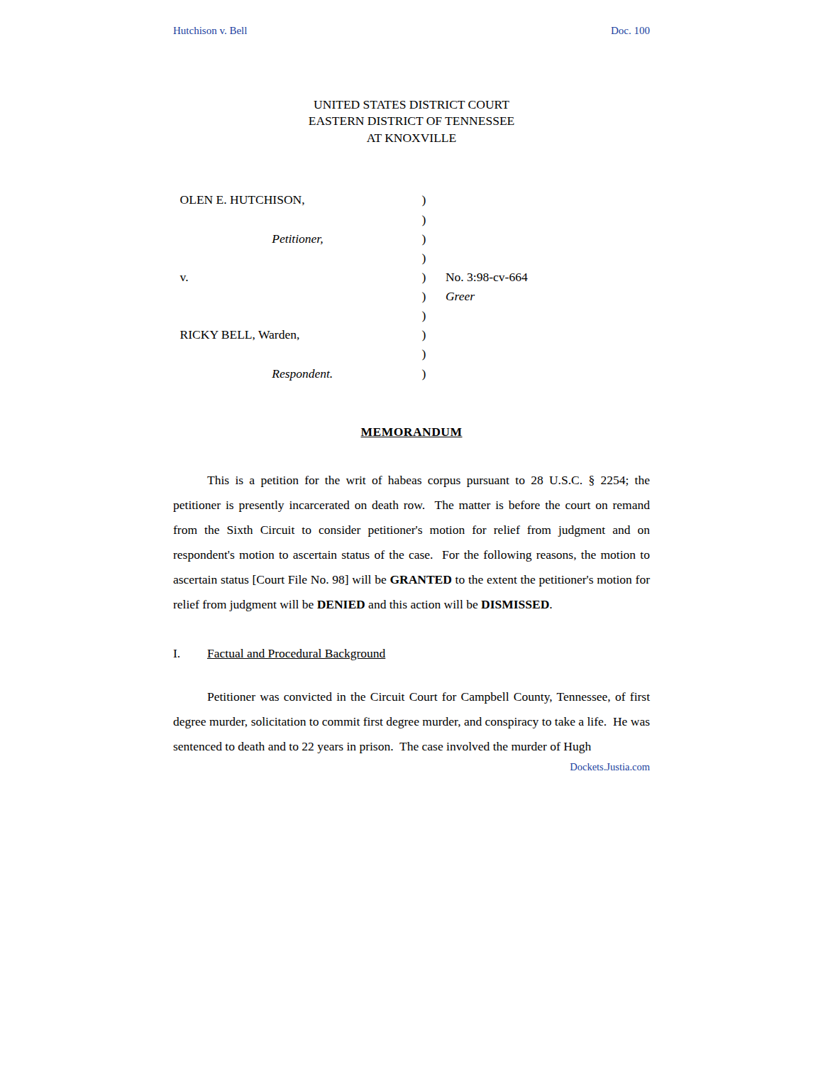Hutchison v. Bell Doc. 100
UNITED STATES DISTRICT COURT
EASTERN DISTRICT OF TENNESSEE
AT KNOXVILLE
| OLEN E. HUTCHISON, | ) | |
| | ) | |
| Petitioner, | ) | |
| | ) | |
| v. | ) | No. 3:98-cv-664 |
| | ) | Greer |
| | ) | |
| RICKY BELL, Warden, | ) | |
| | ) | |
| Respondent. | ) | |
MEMORANDUM
This is a petition for the writ of habeas corpus pursuant to 28 U.S.C. § 2254; the petitioner is presently incarcerated on death row. The matter is before the court on remand from the Sixth Circuit to consider petitioner's motion for relief from judgment and on respondent's motion to ascertain status of the case. For the following reasons, the motion to ascertain status [Court File No. 98] will be GRANTED to the extent the petitioner's motion for relief from judgment will be DENIED and this action will be DISMISSED.
I. Factual and Procedural Background
Petitioner was convicted in the Circuit Court for Campbell County, Tennessee, of first degree murder, solicitation to commit first degree murder, and conspiracy to take a life. He was sentenced to death and to 22 years in prison. The case involved the murder of Hugh
Dockets.Justia.com